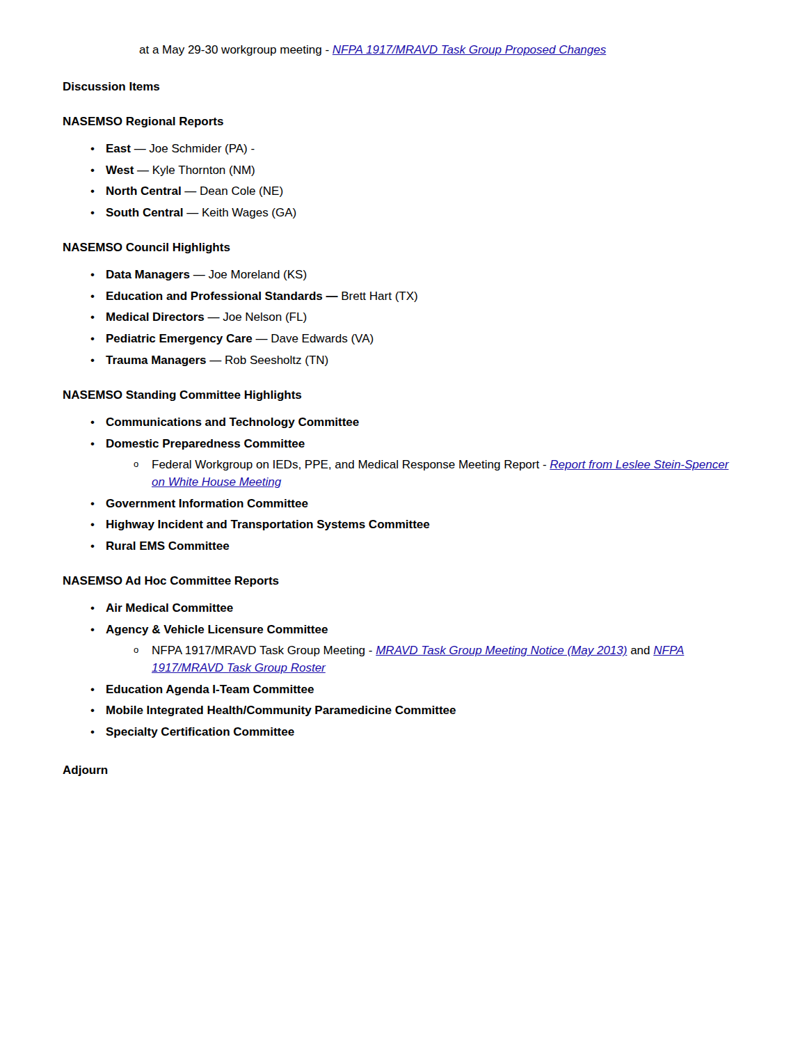at a May 29-30 workgroup meeting - NFPA 1917/MRAVD Task Group Proposed Changes
Discussion Items
NASEMSO Regional Reports
East — Joe Schmider (PA) -
West — Kyle Thornton (NM)
North Central — Dean Cole (NE)
South Central — Keith Wages (GA)
NASEMSO Council Highlights
Data Managers — Joe Moreland (KS)
Education and Professional Standards — Brett Hart (TX)
Medical Directors — Joe Nelson (FL)
Pediatric Emergency Care — Dave Edwards (VA)
Trauma Managers — Rob Seesholtz (TN)
NASEMSO Standing Committee Highlights
Communications and Technology Committee
Domestic Preparedness Committee
Federal Workgroup on IEDs, PPE, and Medical Response Meeting Report - Report from Leslee Stein-Spencer on White House Meeting
Government Information Committee
Highway Incident and Transportation Systems Committee
Rural EMS Committee
NASEMSO Ad Hoc Committee Reports
Air Medical Committee
Agency & Vehicle Licensure Committee
NFPA 1917/MRAVD Task Group Meeting - MRAVD Task Group Meeting Notice (May 2013) and NFPA 1917/MRAVD Task Group Roster
Education Agenda I-Team Committee
Mobile Integrated Health/Community Paramedicine Committee
Specialty Certification Committee
Adjourn